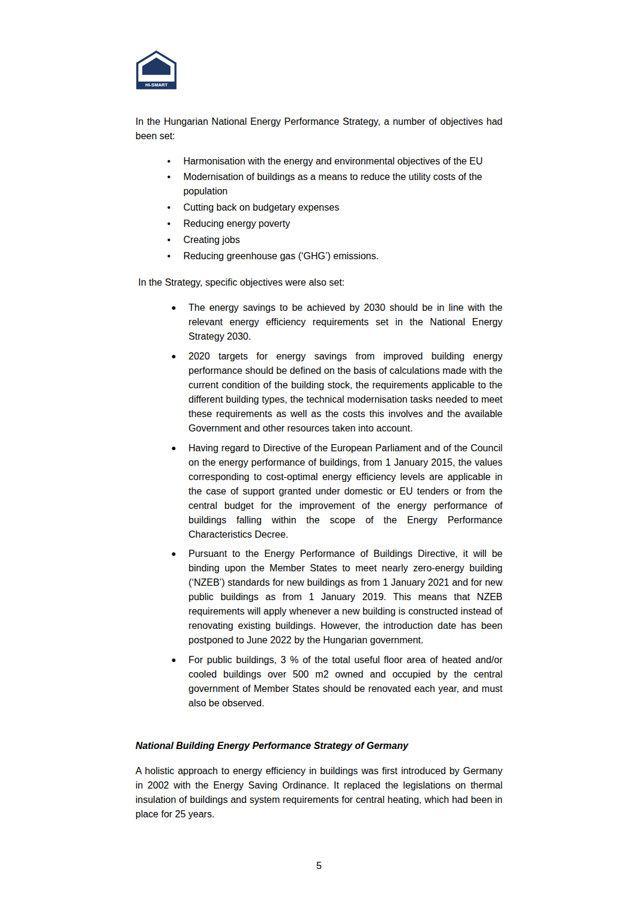HI-SMART
In the Hungarian National Energy Performance Strategy, a number of objectives had been set:
Harmonisation with the energy and environmental objectives of the EU
Modernisation of buildings as a means to reduce the utility costs of the population
Cutting back on budgetary expenses
Reducing energy poverty
Creating jobs
Reducing greenhouse gas (‘GHG’) emissions.
In the Strategy, specific objectives were also set:
The energy savings to be achieved by 2030 should be in line with the relevant energy efficiency requirements set in the National Energy Strategy 2030.
2020 targets for energy savings from improved building energy performance should be defined on the basis of calculations made with the current condition of the building stock, the requirements applicable to the different building types, the technical modernisation tasks needed to meet these requirements as well as the costs this involves and the available Government and other resources taken into account.
Having regard to Directive of the European Parliament and of the Council on the energy performance of buildings, from 1 January 2015, the values corresponding to cost-optimal energy efficiency levels are applicable in the case of support granted under domestic or EU tenders or from the central budget for the improvement of the energy performance of buildings falling within the scope of the Energy Performance Characteristics Decree.
Pursuant to the Energy Performance of Buildings Directive, it will be binding upon the Member States to meet nearly zero-energy building (‘NZEB’) standards for new buildings as from 1 January 2021 and for new public buildings as from 1 January 2019. This means that NZEB requirements will apply whenever a new building is constructed instead of renovating existing buildings. However, the introduction date has been postponed to June 2022 by the Hungarian government.
For public buildings, 3 % of the total useful floor area of heated and/or cooled buildings over 500 m2 owned and occupied by the central government of Member States should be renovated each year, and must also be observed.
National Building Energy Performance Strategy of Germany
A holistic approach to energy efficiency in buildings was first introduced by Germany in 2002 with the Energy Saving Ordinance. It replaced the legislations on thermal insulation of buildings and system requirements for central heating, which had been in place for 25 years.
5